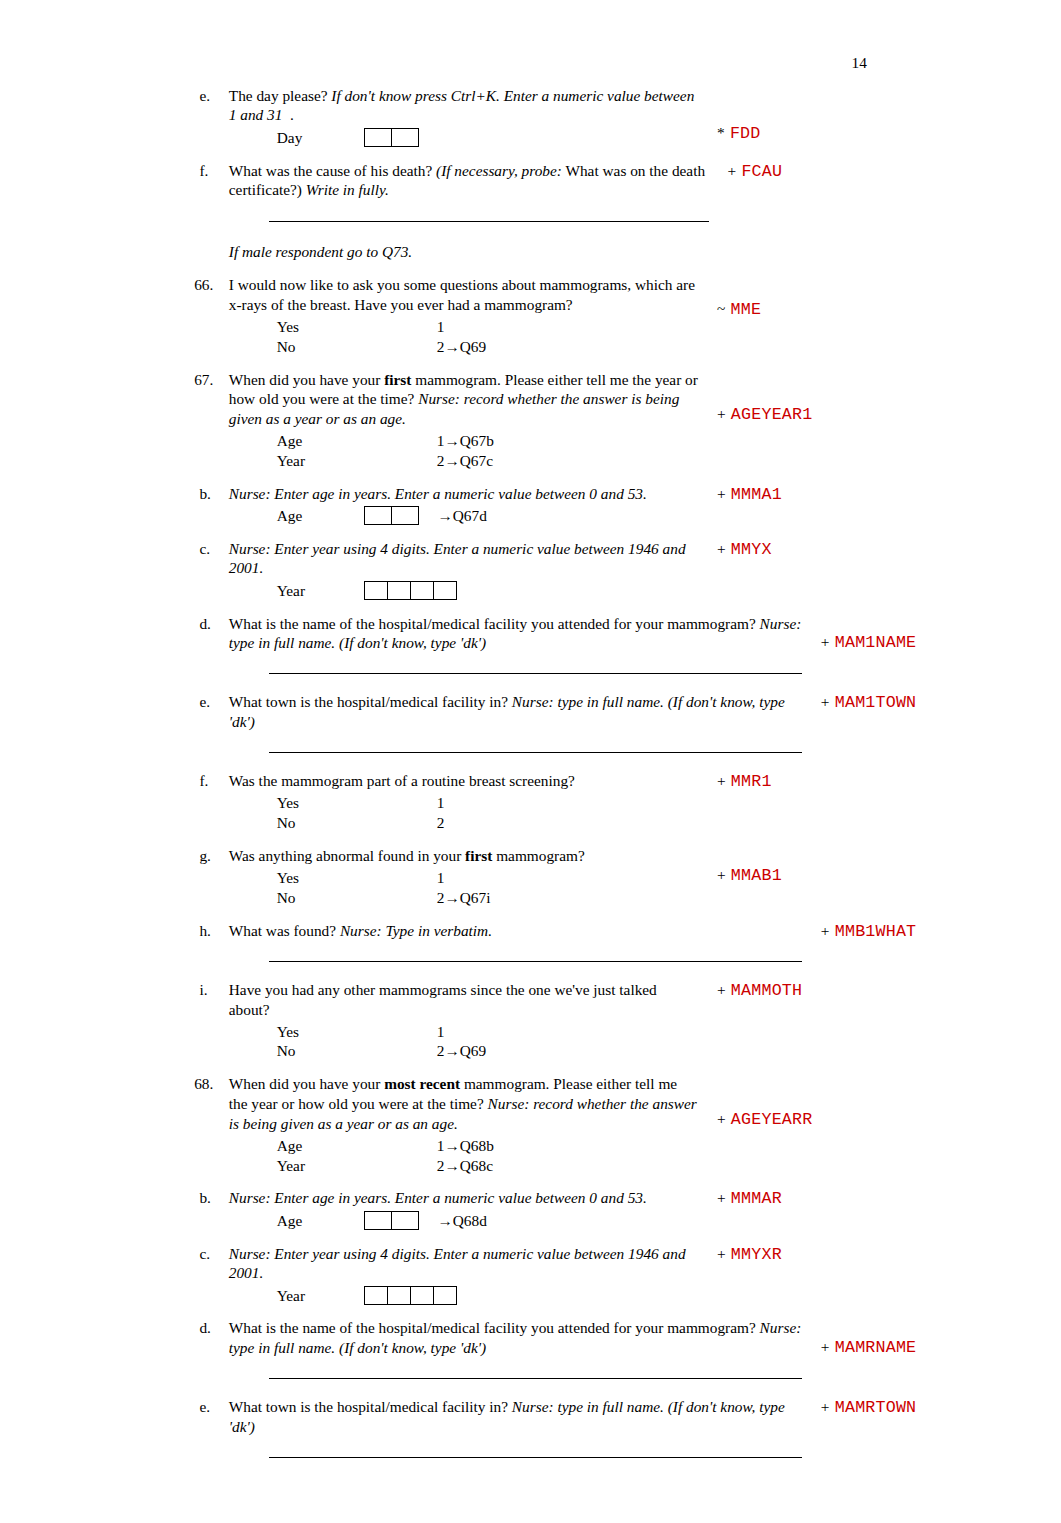14
e.
The day please? If don't know press Ctrl+K. Enter a numeric value between 1 and 31 .
Day
*FDD
f.
What was the cause of his death? (If necessary, probe: What was on the death certificate?) Write in fully.
+FCAU
If male respondent go to Q73.
66.
I would now like to ask you some questions about mammograms, which are x-rays of the breast. Have you ever had a mammogram?
Yes 1
No 2→Q69
~MME
67.
When did you have your first mammogram. Please either tell me the year or how old you were at the time? Nurse: record whether the answer is being given as a year or as an age.
Age 1→Q67b
Year 2→Q67c
+AGEYEAR1
b.
Nurse: Enter age in years. Enter a numeric value between 0 and 53.
Age →Q67d
+MMMA1
c.
Nurse: Enter year using 4 digits. Enter a numeric value between 1946 and 2001.
Year
+MMYX
d.
What is the name of the hospital/medical facility you attended for your mammogram? Nurse: type in full name. (If don't know, type 'dk')
+MAM1NAME
e.
What town is the hospital/medical facility in? Nurse: type in full name. (If don't know, type 'dk')
+MAM1TOWN
f.
Was the mammogram part of a routine breast screening?
Yes 1
No 2
+MMR1
g.
Was anything abnormal found in your first mammogram?
Yes 1
No 2→Q67i
+MMAB1
h.
What was found? Nurse: Type in verbatim.
+MMB1WHAT
i.
Have you had any other mammograms since the one we've just talked about?
Yes 1
No 2→Q69
+MAMMOTH
68.
When did you have your most recent mammogram. Please either tell me the year or how old you were at the time? Nurse: record whether the answer is being given as a year or as an age.
Age 1→Q68b
Year 2→Q68c
+AGEYEARR
b.
Nurse: Enter age in years. Enter a numeric value between 0 and 53.
Age →Q68d
+MMMAR
c.
Nurse: Enter year using 4 digits. Enter a numeric value between 1946 and 2001.
Year
+MMYXR
d.
What is the name of the hospital/medical facility you attended for your mammogram? Nurse: type in full name. (If don't know, type 'dk')
+MAMRNAME
e.
What town is the hospital/medical facility in? Nurse: type in full name. (If don't know, type 'dk')
+MAMRTOWN